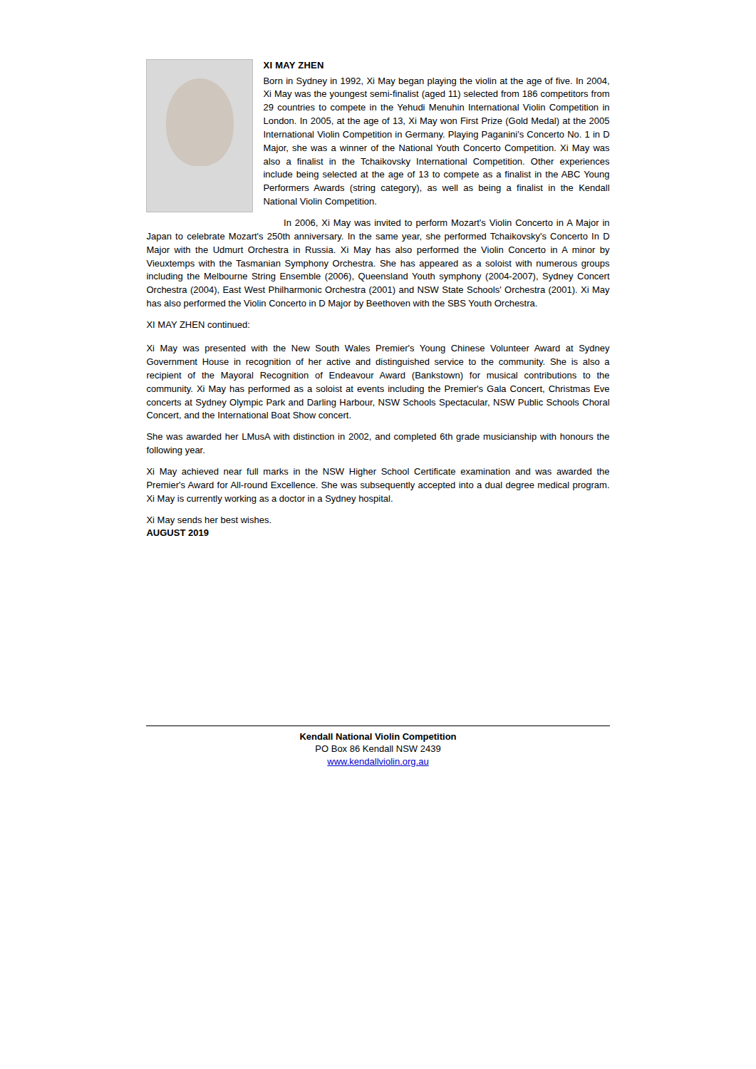XI MAY ZHEN
Born in Sydney in 1992, Xi May began playing the violin at the age of five. In 2004, Xi May was the youngest semi-finalist (aged 11) selected from 186 competitors from 29 countries to compete in the Yehudi Menuhin International Violin Competition in London. In 2005, at the age of 13, Xi May won First Prize (Gold Medal) at the 2005 International Violin Competition in Germany. Playing Paganini's Concerto No. 1 in D Major, she was a winner of the National Youth Concerto Competition. Xi May was also a finalist in the Tchaikovsky International Competition. Other experiences include being selected at the age of 13 to compete as a finalist in the ABC Young Performers Awards (string category), as well as being a finalist in the Kendall National Violin Competition.
In 2006, Xi May was invited to perform Mozart's Violin Concerto in A Major in Japan to celebrate Mozart's 250th anniversary. In the same year, she performed Tchaikovsky's Concerto In D Major with the Udmurt Orchestra in Russia. Xi May has also performed the Violin Concerto in A minor by Vieuxtemps with the Tasmanian Symphony Orchestra. She has appeared as a soloist with numerous groups including the Melbourne String Ensemble (2006), Queensland Youth symphony (2004-2007), Sydney Concert Orchestra (2004), East West Philharmonic Orchestra (2001) and NSW State Schools' Orchestra (2001). Xi May has also performed the Violin Concerto in D Major by Beethoven with the SBS Youth Orchestra.
XI MAY ZHEN continued:
Xi May was presented with the New South Wales Premier's Young Chinese Volunteer Award at Sydney Government House in recognition of her active and distinguished service to the community. She is also a recipient of the Mayoral Recognition of Endeavour Award (Bankstown) for musical contributions to the community. Xi May has performed as a soloist at events including the Premier's Gala Concert, Christmas Eve concerts at Sydney Olympic Park and Darling Harbour, NSW Schools Spectacular, NSW Public Schools Choral Concert, and the International Boat Show concert.
She was awarded her LMusA with distinction in 2002, and completed 6th grade musicianship with honours the following year.
Xi May achieved near full marks in the NSW Higher School Certificate examination and was awarded the Premier's Award for All-round Excellence. She was subsequently accepted into a dual degree medical program. Xi May is currently working as a doctor in a Sydney hospital.
Xi May sends her best wishes.
AUGUST 2019
Kendall National Violin Competition
PO Box 86 Kendall NSW 2439
www.kendallviolin.org.au